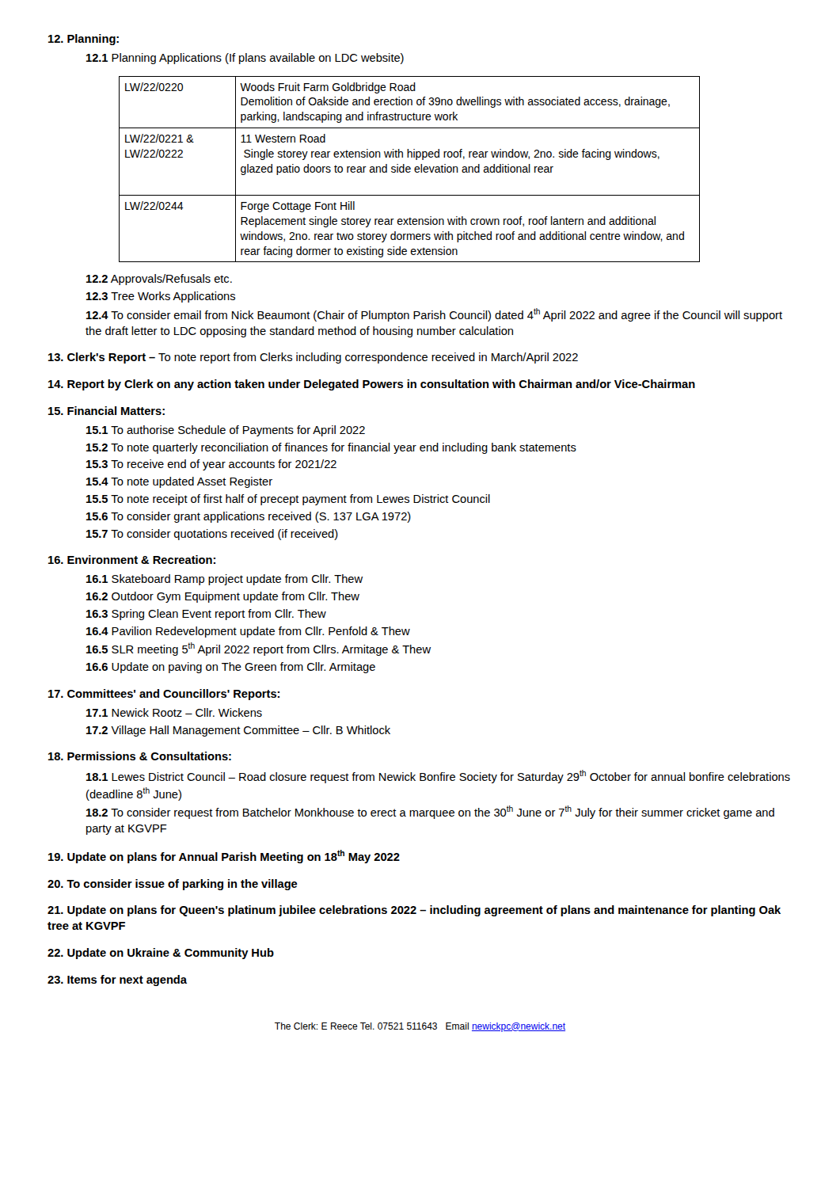12. Planning:
12.1 Planning Applications (If plans available on LDC website)
| LW/22/0220 | Woods Fruit Farm Goldbridge Road Demolition of Oakside and erection of 39no dwellings with associated access, drainage, parking, landscaping and infrastructure work |
| LW/22/0221 & LW/22/0222 | 11 Western Road Single storey rear extension with hipped roof, rear window, 2no. side facing windows, glazed patio doors to rear and side elevation and additional rear |
| LW/22/0244 | Forge Cottage Font Hill Replacement single storey rear extension with crown roof, roof lantern and additional windows, 2no. rear two storey dormers with pitched roof and additional centre window, and rear facing dormer to existing side extension |
12.2 Approvals/Refusals etc.
12.3 Tree Works Applications
12.4 To consider email from Nick Beaumont (Chair of Plumpton Parish Council) dated 4th April 2022 and agree if the Council will support the draft letter to LDC opposing the standard method of housing number calculation
13. Clerk's Report – To note report from Clerks including correspondence received in March/April 2022
14. Report by Clerk on any action taken under Delegated Powers in consultation with Chairman and/or Vice-Chairman
15. Financial Matters:
15.1 To authorise Schedule of Payments for April 2022
15.2 To note quarterly reconciliation of finances for financial year end including bank statements
15.3 To receive end of year accounts for 2021/22
15.4 To note updated Asset Register
15.5 To note receipt of first half of precept payment from Lewes District Council
15.6 To consider grant applications received (S. 137 LGA 1972)
15.7 To consider quotations received (if received)
16. Environment & Recreation:
16.1 Skateboard Ramp project update from Cllr. Thew
16.2 Outdoor Gym Equipment update from Cllr. Thew
16.3 Spring Clean Event report from Cllr. Thew
16.4 Pavilion Redevelopment update from Cllr. Penfold & Thew
16.5 SLR meeting 5th April 2022 report from Cllrs. Armitage & Thew
16.6 Update on paving on The Green from Cllr. Armitage
17. Committees' and Councillors' Reports:
17.1 Newick Rootz – Cllr. Wickens
17.2 Village Hall Management Committee – Cllr. B Whitlock
18. Permissions & Consultations:
18.1 Lewes District Council – Road closure request from Newick Bonfire Society for Saturday 29th October for annual bonfire celebrations (deadline 8th June)
18.2 To consider request from Batchelor Monkhouse to erect a marquee on the 30th June or 7th July for their summer cricket game and party at KGVPF
19. Update on plans for Annual Parish Meeting on 18th May 2022
20. To consider issue of parking in the village
21. Update on plans for Queen's platinum jubilee celebrations 2022 – including agreement of plans and maintenance for planting Oak tree at KGVPF
22. Update on Ukraine & Community Hub
23. Items for next agenda
The Clerk: E Reece Tel. 07521 511643 Email newickpc@newick.net